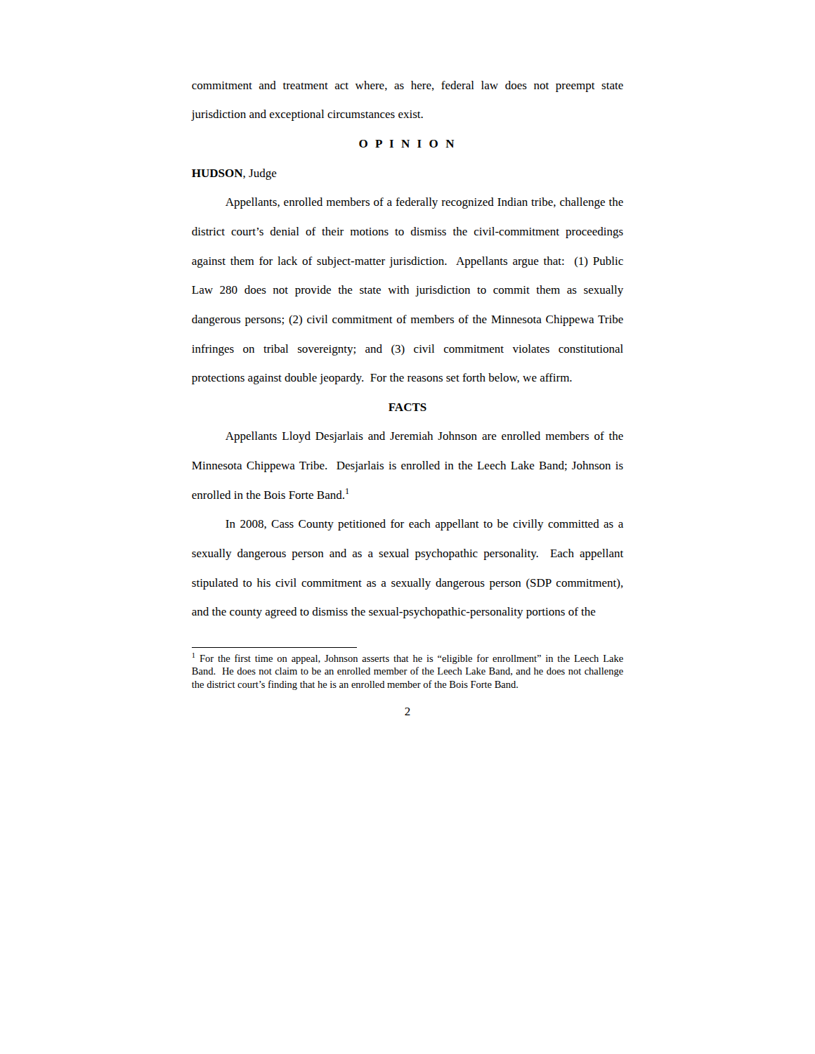commitment and treatment act where, as here, federal law does not preempt state jurisdiction and exceptional circumstances exist.
O P I N I O N
HUDSON, Judge
Appellants, enrolled members of a federally recognized Indian tribe, challenge the district court’s denial of their motions to dismiss the civil-commitment proceedings against them for lack of subject-matter jurisdiction. Appellants argue that: (1) Public Law 280 does not provide the state with jurisdiction to commit them as sexually dangerous persons; (2) civil commitment of members of the Minnesota Chippewa Tribe infringes on tribal sovereignty; and (3) civil commitment violates constitutional protections against double jeopardy. For the reasons set forth below, we affirm.
FACTS
Appellants Lloyd Desjarlais and Jeremiah Johnson are enrolled members of the Minnesota Chippewa Tribe. Desjarlais is enrolled in the Leech Lake Band; Johnson is enrolled in the Bois Forte Band.1
In 2008, Cass County petitioned for each appellant to be civilly committed as a sexually dangerous person and as a sexual psychopathic personality. Each appellant stipulated to his civil commitment as a sexually dangerous person (SDP commitment), and the county agreed to dismiss the sexual-psychopathic-personality portions of the
1 For the first time on appeal, Johnson asserts that he is “eligible for enrollment” in the Leech Lake Band. He does not claim to be an enrolled member of the Leech Lake Band, and he does not challenge the district court’s finding that he is an enrolled member of the Bois Forte Band.
2